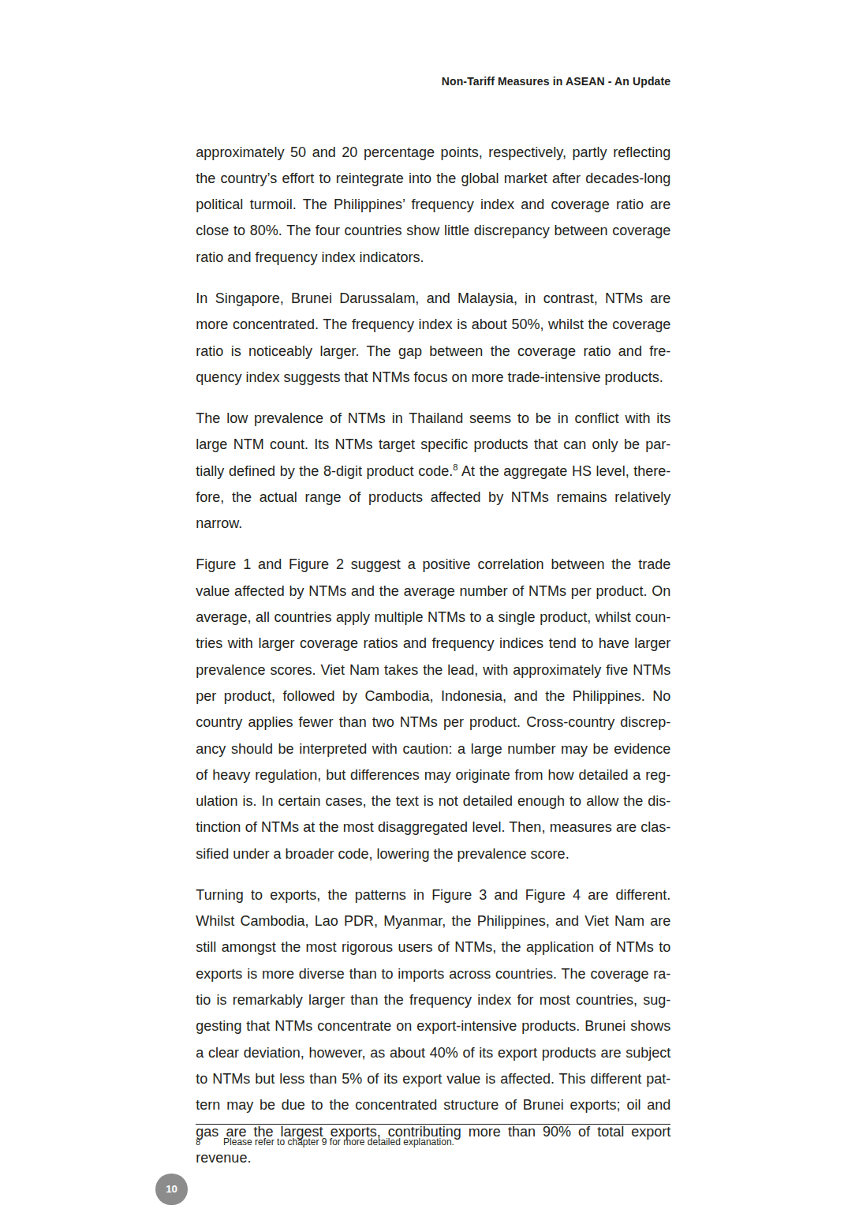Non-Tariff Measures in ASEAN - An Update
approximately 50 and 20 percentage points, respectively, partly reflecting the country’s effort to reintegrate into the global market after decades-long political turmoil. The Philippines’ frequency index and coverage ratio are close to 80%. The four countries show little discrepancy between coverage ratio and frequency index indicators.
In Singapore, Brunei Darussalam, and Malaysia, in contrast, NTMs are more concentrated. The frequency index is about 50%, whilst the coverage ratio is noticeably larger. The gap between the coverage ratio and frequency index suggests that NTMs focus on more trade-intensive products.
The low prevalence of NTMs in Thailand seems to be in conflict with its large NTM count. Its NTMs target specific products that can only be partially defined by the 8-digit product code.8 At the aggregate HS level, therefore, the actual range of products affected by NTMs remains relatively narrow.
Figure 1 and Figure 2 suggest a positive correlation between the trade value affected by NTMs and the average number of NTMs per product. On average, all countries apply multiple NTMs to a single product, whilst countries with larger coverage ratios and frequency indices tend to have larger prevalence scores. Viet Nam takes the lead, with approximately five NTMs per product, followed by Cambodia, Indonesia, and the Philippines. No country applies fewer than two NTMs per product. Cross-country discrepancy should be interpreted with caution: a large number may be evidence of heavy regulation, but differences may originate from how detailed a regulation is. In certain cases, the text is not detailed enough to allow the distinction of NTMs at the most disaggregated level. Then, measures are classified under a broader code, lowering the prevalence score.
Turning to exports, the patterns in Figure 3 and Figure 4 are different. Whilst Cambodia, Lao PDR, Myanmar, the Philippines, and Viet Nam are still amongst the most rigorous users of NTMs, the application of NTMs to exports is more diverse than to imports across countries. The coverage ratio is remarkably larger than the frequency index for most countries, suggesting that NTMs concentrate on export-intensive products. Brunei shows a clear deviation, however, as about 40% of its export products are subject to NTMs but less than 5% of its export value is affected. This different pattern may be due to the concentrated structure of Brunei exports; oil and gas are the largest exports, contributing more than 90% of total export revenue.
8 Please refer to chapter 9 for more detailed explanation.
10